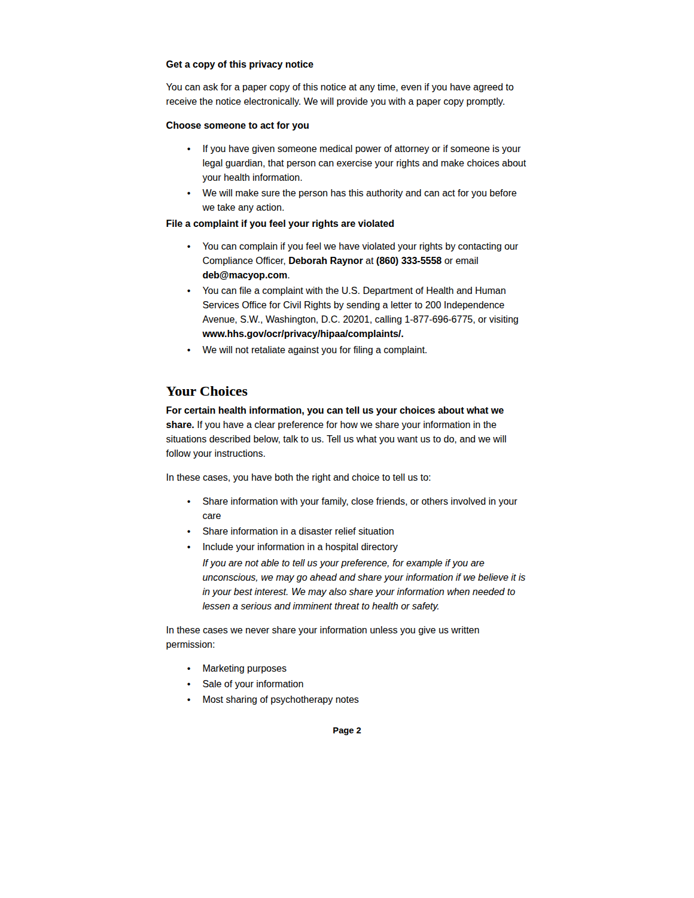Get a copy of this privacy notice
You can ask for a paper copy of this notice at any time, even if you have agreed to receive the notice electronically. We will provide you with a paper copy promptly.
Choose someone to act for you
If you have given someone medical power of attorney or if someone is your legal guardian, that person can exercise your rights and make choices about your health information.
We will make sure the person has this authority and can act for you before we take any action.
File a complaint if you feel your rights are violated
You can complain if you feel we have violated your rights by contacting our Compliance Officer, Deborah Raynor at (860) 333-5558 or email deb@macyop.com.
You can file a complaint with the U.S. Department of Health and Human Services Office for Civil Rights by sending a letter to 200 Independence Avenue, S.W., Washington, D.C. 20201, calling 1-877-696-6775, or visiting www.hhs.gov/ocr/privacy/hipaa/complaints/.
We will not retaliate against you for filing a complaint.
Your Choices
For certain health information, you can tell us your choices about what we share. If you have a clear preference for how we share your information in the situations described below, talk to us. Tell us what you want us to do, and we will follow your instructions.
In these cases, you have both the right and choice to tell us to:
Share information with your family, close friends, or others involved in your care
Share information in a disaster relief situation
Include your information in a hospital directory
If you are not able to tell us your preference, for example if you are unconscious, we may go ahead and share your information if we believe it is in your best interest. We may also share your information when needed to lessen a serious and imminent threat to health or safety.
In these cases we never share your information unless you give us written permission:
Marketing purposes
Sale of your information
Most sharing of psychotherapy notes
Page 2